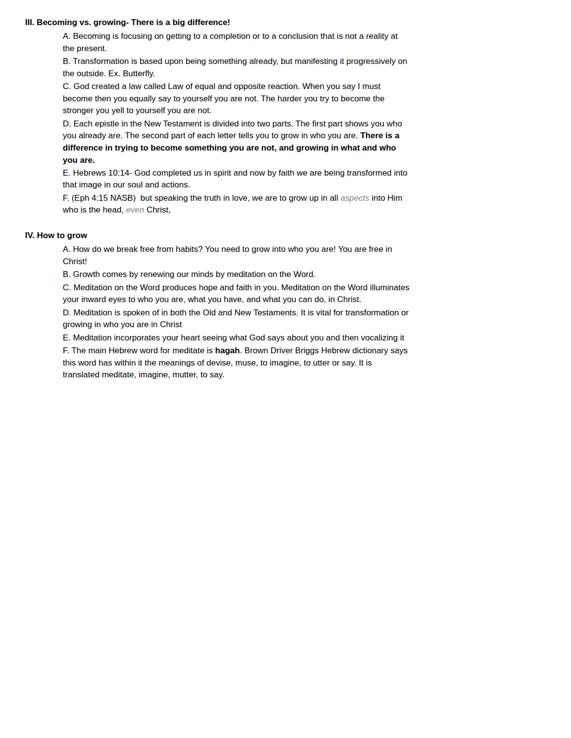III. Becoming vs. growing- There is a big difference!
A. Becoming is focusing on getting to a completion or to a conclusion that is not a reality at the present.
B. Transformation is based upon being something already, but manifesting it progressively on the outside. Ex. Butterfly.
C. God created a law called Law of equal and opposite reaction. When you say I must become then you equally say to yourself you are not. The harder you try to become the stronger you yell to yourself you are not.
D. Each epistle in the New Testament is divided into two parts. The first part shows you who you already are. The second part of each letter tells you to grow in who you are. There is a difference in trying to become something you are not, and growing in what and who you are.
E. Hebrews 10:14- God completed us in spirit and now by faith we are being transformed into that image in our soul and actions.
F. (Eph 4:15 NASB) but speaking the truth in love, we are to grow up in all aspects into Him who is the head, even Christ,
IV. How to grow
A. How do we break free from habits? You need to grow into who you are! You are free in Christ!
B. Growth comes by renewing our minds by meditation on the Word.
C. Meditation on the Word produces hope and faith in you. Meditation on the Word illuminates your inward eyes to who you are, what you have, and what you can do, in Christ.
D. Meditation is spoken of in both the Old and New Testaments. It is vital for transformation or growing in who you are in Christ
E. Meditation incorporates your heart seeing what God says about you and then vocalizing it
F. The main Hebrew word for meditate is hagah. Brown Driver Briggs Hebrew dictionary says this word has within it the meanings of devise, muse, to imagine, to utter or say. It is translated meditate, imagine, mutter, to say.